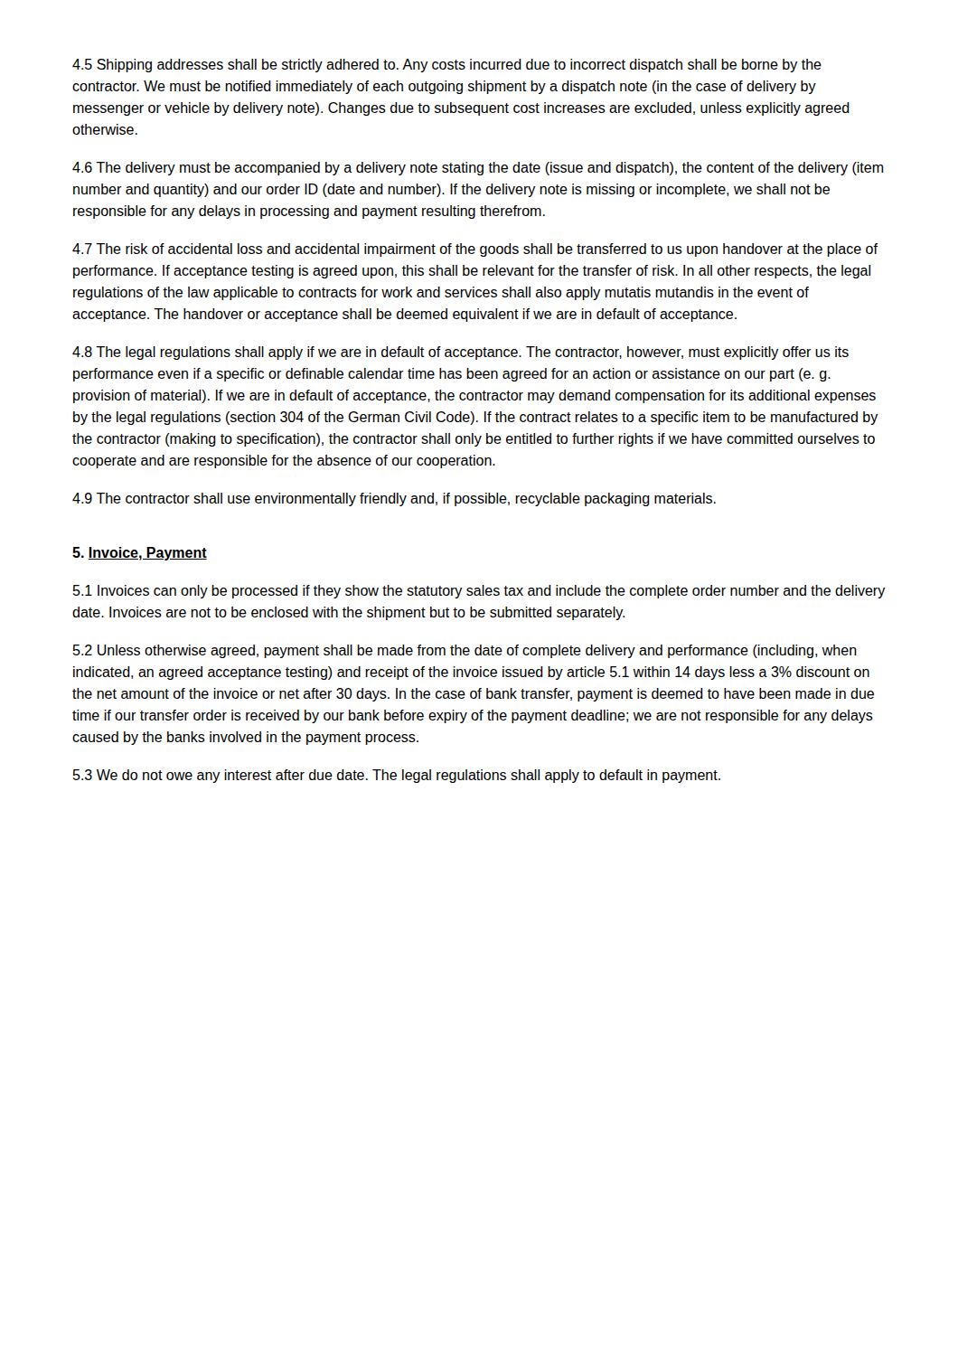4.5 Shipping addresses shall be strictly adhered to. Any costs incurred due to incorrect dispatch shall be borne by the contractor. We must be notified immediately of each outgoing shipment by a dispatch note (in the case of delivery by messenger or vehicle by delivery note). Changes due to subsequent cost increases are excluded, unless explicitly agreed otherwise.
4.6 The delivery must be accompanied by a delivery note stating the date (issue and dispatch), the content of the delivery (item number and quantity) and our order ID (date and number). If the delivery note is missing or incomplete, we shall not be responsible for any delays in processing and payment resulting therefrom.
4.7 The risk of accidental loss and accidental impairment of the goods shall be transferred to us upon handover at the place of performance. If acceptance testing is agreed upon, this shall be relevant for the transfer of risk. In all other respects, the legal regulations of the law applicable to contracts for work and services shall also apply mutatis mutandis in the event of acceptance. The handover or acceptance shall be deemed equivalent if we are in default of acceptance.
4.8 The legal regulations shall apply if we are in default of acceptance. The contractor, however, must explicitly offer us its performance even if a specific or definable calendar time has been agreed for an action or assistance on our part (e. g. provision of material). If we are in default of acceptance, the contractor may demand compensation for its additional expenses by the legal regulations (section 304 of the German Civil Code). If the contract relates to a specific item to be manufactured by the contractor (making to specification), the contractor shall only be entitled to further rights if we have committed ourselves to cooperate and are responsible for the absence of our cooperation.
4.9 The contractor shall use environmentally friendly and, if possible, recyclable packaging materials.
5. Invoice, Payment
5.1 Invoices can only be processed if they show the statutory sales tax and include the complete order number and the delivery date. Invoices are not to be enclosed with the shipment but to be submitted separately.
5.2 Unless otherwise agreed, payment shall be made from the date of complete delivery and performance (including, when indicated, an agreed acceptance testing) and receipt of the invoice issued by article 5.1 within 14 days less a 3% discount on the net amount of the invoice or net after 30 days. In the case of bank transfer, payment is deemed to have been made in due time if our transfer order is received by our bank before expiry of the payment deadline; we are not responsible for any delays caused by the banks involved in the payment process.
5.3 We do not owe any interest after due date. The legal regulations shall apply to default in payment.